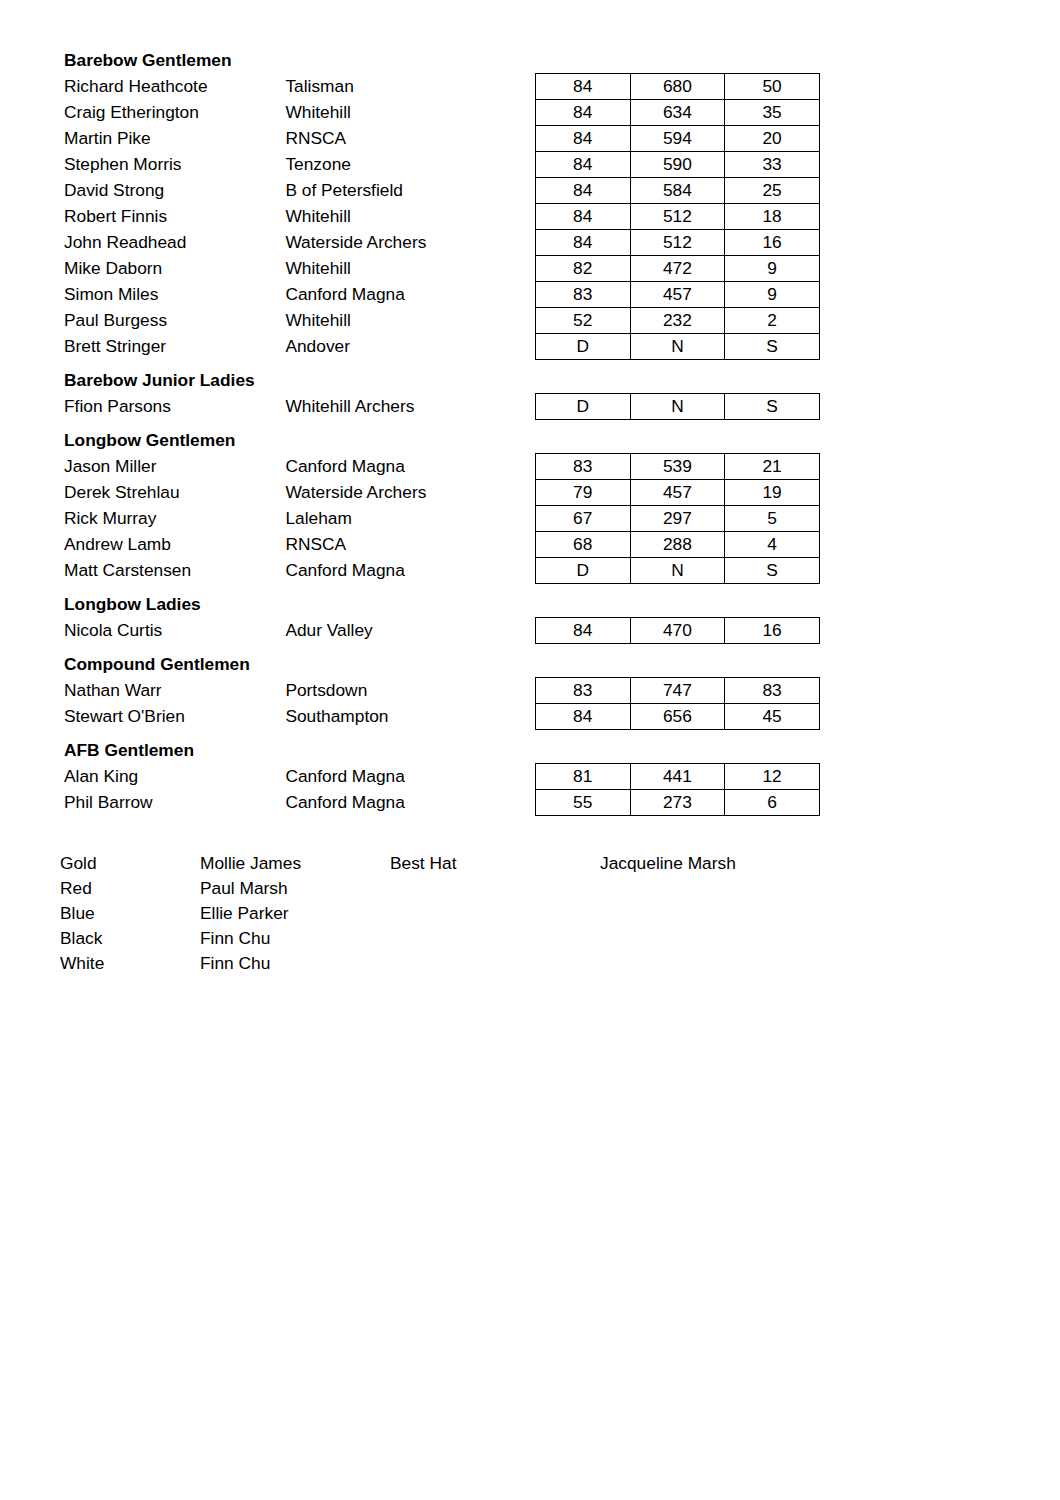| Barebow Gentlemen |
| Richard Heathcote | Talisman | 84 | 680 | 50 |
| Craig Etherington | Whitehill | 84 | 634 | 35 |
| Martin Pike | RNSCA | 84 | 594 | 20 |
| Stephen Morris | Tenzone | 84 | 590 | 33 |
| David Strong | B of Petersfield | 84 | 584 | 25 |
| Robert Finnis | Whitehill | 84 | 512 | 18 |
| John Readhead | Waterside Archers | 84 | 512 | 16 |
| Mike Daborn | Whitehill | 82 | 472 | 9 |
| Simon Miles | Canford Magna | 83 | 457 | 9 |
| Paul Burgess | Whitehill | 52 | 232 | 2 |
| Brett Stringer | Andover | D | N | S |
| Barebow Junior Ladies |
| Ffion Parsons | Whitehill Archers | D | N | S |
| Longbow Gentlemen |
| Jason Miller | Canford Magna | 83 | 539 | 21 |
| Derek Strehlau | Waterside Archers | 79 | 457 | 19 |
| Rick Murray | Laleham | 67 | 297 | 5 |
| Andrew Lamb | RNSCA | 68 | 288 | 4 |
| Matt Carstensen | Canford Magna | D | N | S |
| Longbow Ladies |
| Nicola Curtis | Adur Valley | 84 | 470 | 16 |
| Compound Gentlemen |
| Nathan Warr | Portsdown | 83 | 747 | 83 |
| Stewart O'Brien | Southampton | 84 | 656 | 45 |
| AFB Gentlemen |
| Alan King | Canford Magna | 81 | 441 | 12 |
| Phil Barrow | Canford Magna | 55 | 273 | 6 |
| Gold | Mollie James | Best Hat | Jacqueline Marsh |
| Red | Paul Marsh | | |
| Blue | Ellie Parker | | |
| Black | Finn Chu | | |
| White | Finn Chu | | |